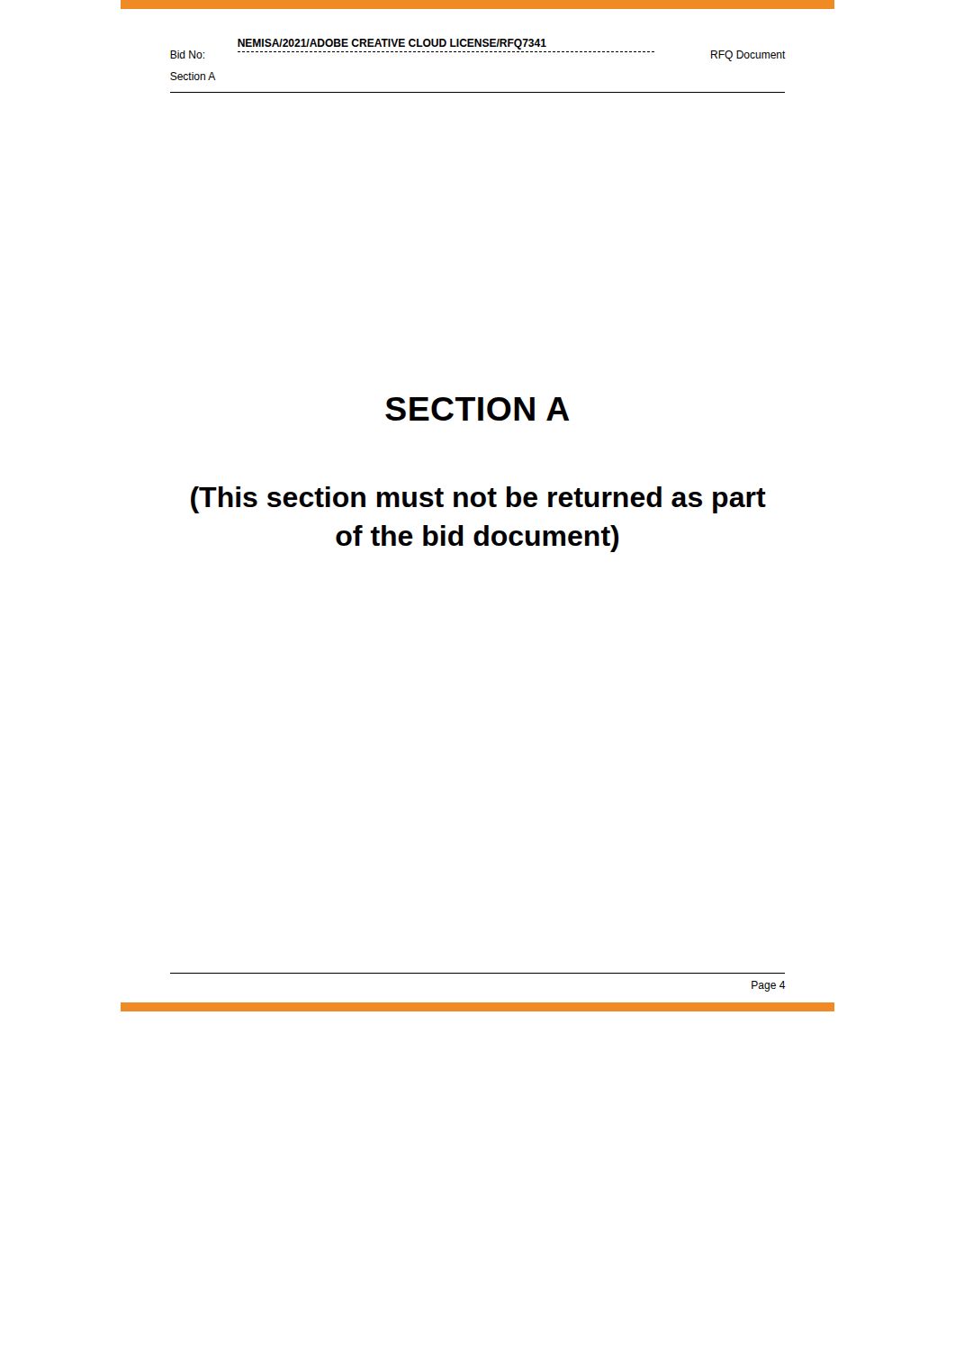Bid No: NEMISA/2021/ADOBE CREATIVE CLOUD LICENSE/RFQ7341
Section A
RFQ Document
SECTION A
(This section must not be returned as part of the bid document)
Page 4